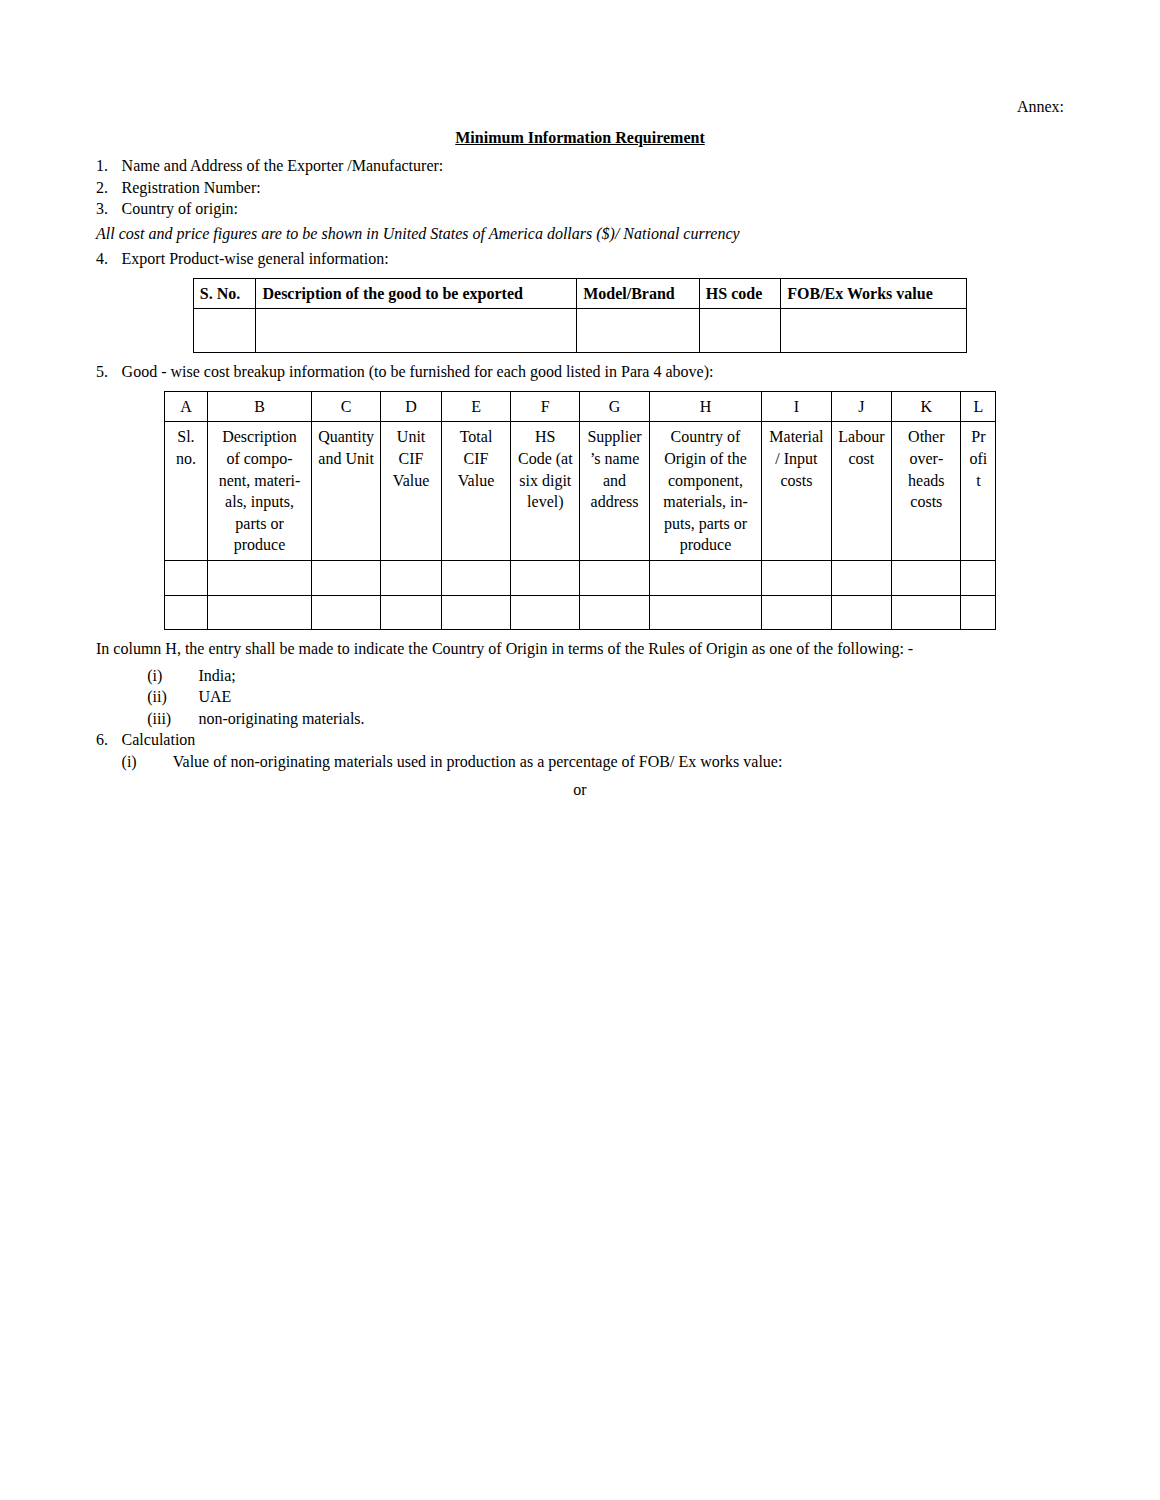Annex:
Minimum Information Requirement
1.
Name and Address of the Exporter /Manufacturer:
2.
Registration Number:
3.
Country of origin:
All cost and price figures are to be shown in United States of America dollars ($)/ National currency
4.
Export Product-wise general information:
| S. No. | Description of the good to be exported | Model/Brand | HS code | FOB/Ex Works value |
| --- | --- | --- | --- | --- |
5.
Good - wise cost breakup information (to be furnished for each good listed in Para 4 above):
| A | B | C | D | E | F | G | H | I | J | K | L |
| --- | --- | --- | --- | --- | --- | --- | --- | --- | --- | --- | --- |
| Sl. no. | Description of component, materials, inputs, parts or produce | Quantity and Unit | Unit CIF Value | Total CIF Value | HS Code (at six digit level) | Supplier’s name and address | Country of Origin of the component, materials, inputs, parts or produce | Material/ Input costs | Labour cost | Other overheads costs | Profit |
In column H, the entry shall be made to indicate the Country of Origin in terms of the Rules of Origin as one of the following: -
(i) India;
(ii) UAE
(iii) non-originating materials.
6.
Calculation
(i)
Value of non-originating materials used in production as a percentage of FOB/ Ex works value:
or